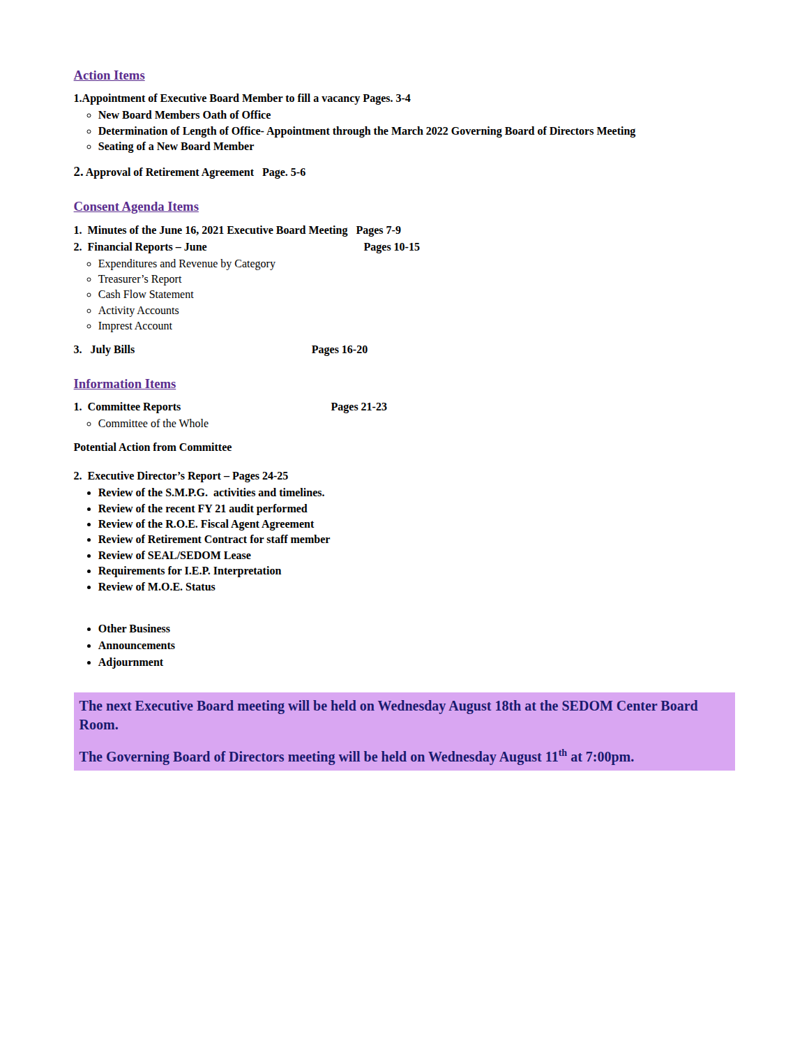Action Items
1.Appointment of Executive Board Member to fill a vacancy Pages. 3-4
New Board Members Oath of Office
Determination of Length of Office- Appointment through the March 2022 Governing Board of Directors Meeting
Seating of a New Board Member
2. Approval of Retirement Agreement Page. 5-6
Consent Agenda Items
1. Minutes of the June 16, 2021 Executive Board Meeting Pages 7-9
2. Financial Reports – June Pages 10-15
Expenditures and Revenue by Category
Treasurer’s Report
Cash Flow Statement
Activity Accounts
Imprest Account
3. July Bills Pages 16-20
Information Items
1. Committee Reports Pages 21-23
Committee of the Whole
Potential Action from Committee
2. Executive Director’s Report – Pages 24-25
Review of the S.M.P.G. activities and timelines.
Review of the recent FY 21 audit performed
Review of the R.O.E. Fiscal Agent Agreement
Review of Retirement Contract for staff member
Review of SEAL/SEDOM Lease
Requirements for I.E.P. Interpretation
Review of M.O.E. Status
Other Business
Announcements
Adjournment
The next Executive Board meeting will be held on Wednesday August 18th at the SEDOM Center Board Room.
The Governing Board of Directors meeting will be held on Wednesday August 11th at 7:00pm.